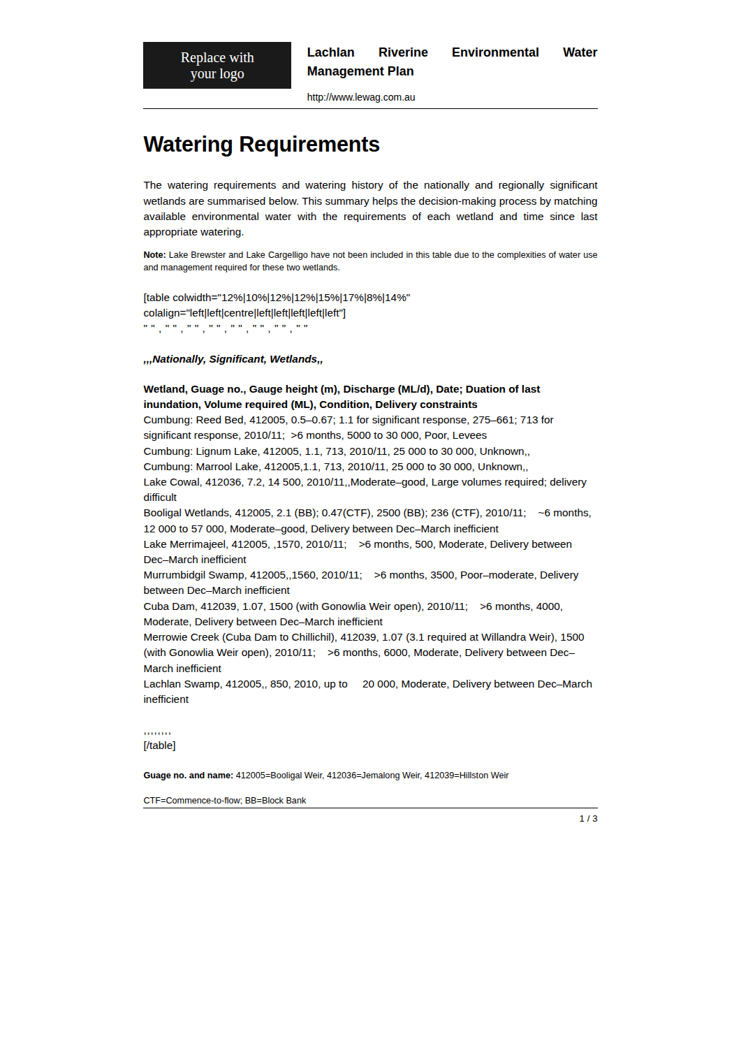Replace with
your logo
Lachlan Riverine Environmental Water Management Plan
http://www.lewag.com.au
Watering Requirements
The watering requirements and watering history of the nationally and regionally significant wetlands are summarised below. This summary helps the decision-making process by matching available environmental water with the requirements of each wetland and time since last appropriate watering.
Note: Lake Brewster and Lake Cargelligo have not been included in this table due to the complexities of water use and management required for these two wetlands.
[table colwidth="12%|10%|12%|12%|15%|17%|8%|14%"
colalign="left|left|centre|left|left|left|left|left"]
"","","","","","","",""
,,,Nationally, Significant, Wetlands,,
Wetland, Guage no., Gauge height (m), Discharge (ML/d), Date; Duation of last inundation, Volume required (ML), Condition, Delivery constraints
Cumbung: Reed Bed, 412005, 0.5–0.67; 1.1 for significant response, 275–661; 713 for significant response, 2010/11; >6 months, 5000 to 30 000, Poor, Levees
Cumbung: Lignum Lake, 412005, 1.1, 713, 2010/11, 25 000 to 30 000, Unknown,,
Cumbung: Marrool Lake, 412005,1.1, 713, 2010/11, 25 000 to 30 000, Unknown,,
Lake Cowal, 412036, 7.2, 14 500, 2010/11,,Moderate–good, Large volumes required; delivery difficult
Booligal Wetlands, 412005, 2.1 (BB); 0.47(CTF), 2500 (BB); 236 (CTF), 2010/11; ~6 months, 12 000 to 57 000, Moderate–good, Delivery between Dec–March inefficient
Lake Merrimajeel, 412005, ,1570, 2010/11; >6 months, 500, Moderate, Delivery between Dec–March inefficient
Murrumbidgil Swamp, 412005,,1560, 2010/11; >6 months, 3500, Poor–moderate, Delivery between Dec–March inefficient
Cuba Dam, 412039, 1.07, 1500 (with Gonowlia Weir open), 2010/11; >6 months, 4000, Moderate, Delivery between Dec–March inefficient
Merrowie Creek (Cuba Dam to Chillichil), 412039, 1.07 (3.1 required at Willandra Weir), 1500 (with Gonowlia Weir open), 2010/11; >6 months, 6000, Moderate, Delivery between Dec–March inefficient
Lachlan Swamp, 412005,, 850, 2010, up to 20 000, Moderate, Delivery between Dec–March inefficient
,,,,,,,,
[/table]
Guage no. and name: 412005=Booligal Weir, 412036=Jemalong Weir, 412039=Hillston Weir
CTF=Commence-to-flow; BB=Block Bank
1 / 3